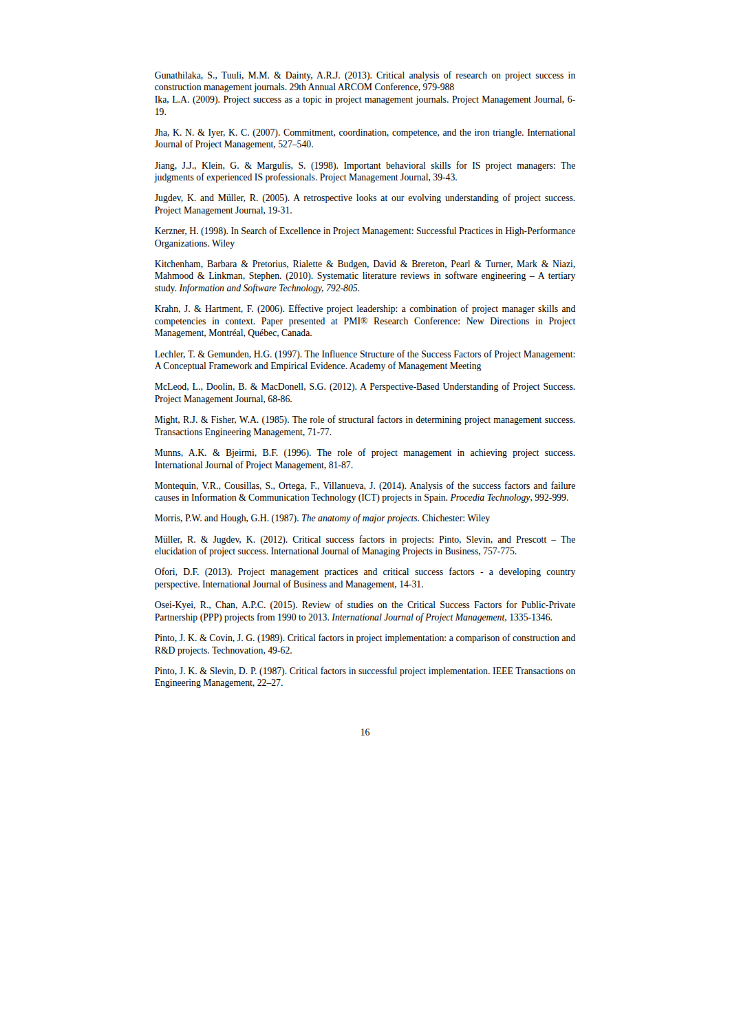Gunathilaka, S., Tuuli, M.M. & Dainty, A.R.J. (2013). Critical analysis of research on project success in construction management journals. 29th Annual ARCOM Conference, 979-988
Ika, L.A. (2009). Project success as a topic in project management journals. Project Management Journal, 6-19.
Jha, K. N. & Iyer, K. C. (2007). Commitment, coordination, competence, and the iron triangle. International Journal of Project Management, 527–540.
Jiang, J.J., Klein, G. & Margulis, S. (1998). Important behavioral skills for IS project managers: The judgments of experienced IS professionals. Project Management Journal, 39-43.
Jugdev, K. and Müller, R. (2005). A retrospective looks at our evolving understanding of project success. Project Management Journal, 19-31.
Kerzner, H. (1998). In Search of Excellence in Project Management: Successful Practices in High-Performance Organizations. Wiley
Kitchenham, Barbara & Pretorius, Rialette & Budgen, David & Brereton, Pearl & Turner, Mark & Niazi, Mahmood & Linkman, Stephen. (2010). Systematic literature reviews in software engineering – A tertiary study. Information and Software Technology, 792-805.
Krahn, J. & Hartment, F. (2006). Effective project leadership: a combination of project manager skills and competencies in context. Paper presented at PMI® Research Conference: New Directions in Project Management, Montréal, Québec, Canada.
Lechler, T. & Gemunden, H.G. (1997). The Influence Structure of the Success Factors of Project Management: A Conceptual Framework and Empirical Evidence. Academy of Management Meeting
McLeod, L., Doolin, B. & MacDonell, S.G. (2012). A Perspective-Based Understanding of Project Success. Project Management Journal, 68-86.
Might, R.J. & Fisher, W.A. (1985). The role of structural factors in determining project management success. Transactions Engineering Management, 71-77.
Munns, A.K. & Bjeirmi, B.F. (1996). The role of project management in achieving project success. International Journal of Project Management, 81-87.
Montequin, V.R., Cousillas, S., Ortega, F., Villanueva, J. (2014). Analysis of the success factors and failure causes in Information & Communication Technology (ICT) projects in Spain. Procedia Technology, 992-999.
Morris, P.W. and Hough, G.H. (1987). The anatomy of major projects. Chichester: Wiley
Müller, R. & Jugdev, K. (2012). Critical success factors in projects: Pinto, Slevin, and Prescott – The elucidation of project success. International Journal of Managing Projects in Business, 757-775.
Ofori, D.F. (2013). Project management practices and critical success factors - a developing country perspective. International Journal of Business and Management, 14-31.
Osei-Kyei, R., Chan, A.P.C. (2015). Review of studies on the Critical Success Factors for Public-Private Partnership (PPP) projects from 1990 to 2013. International Journal of Project Management, 1335-1346.
Pinto, J. K. & Covin, J. G. (1989). Critical factors in project implementation: a comparison of construction and R&D projects. Technovation, 49-62.
Pinto, J. K. & Slevin, D. P. (1987). Critical factors in successful project implementation. IEEE Transactions on Engineering Management, 22–27.
16